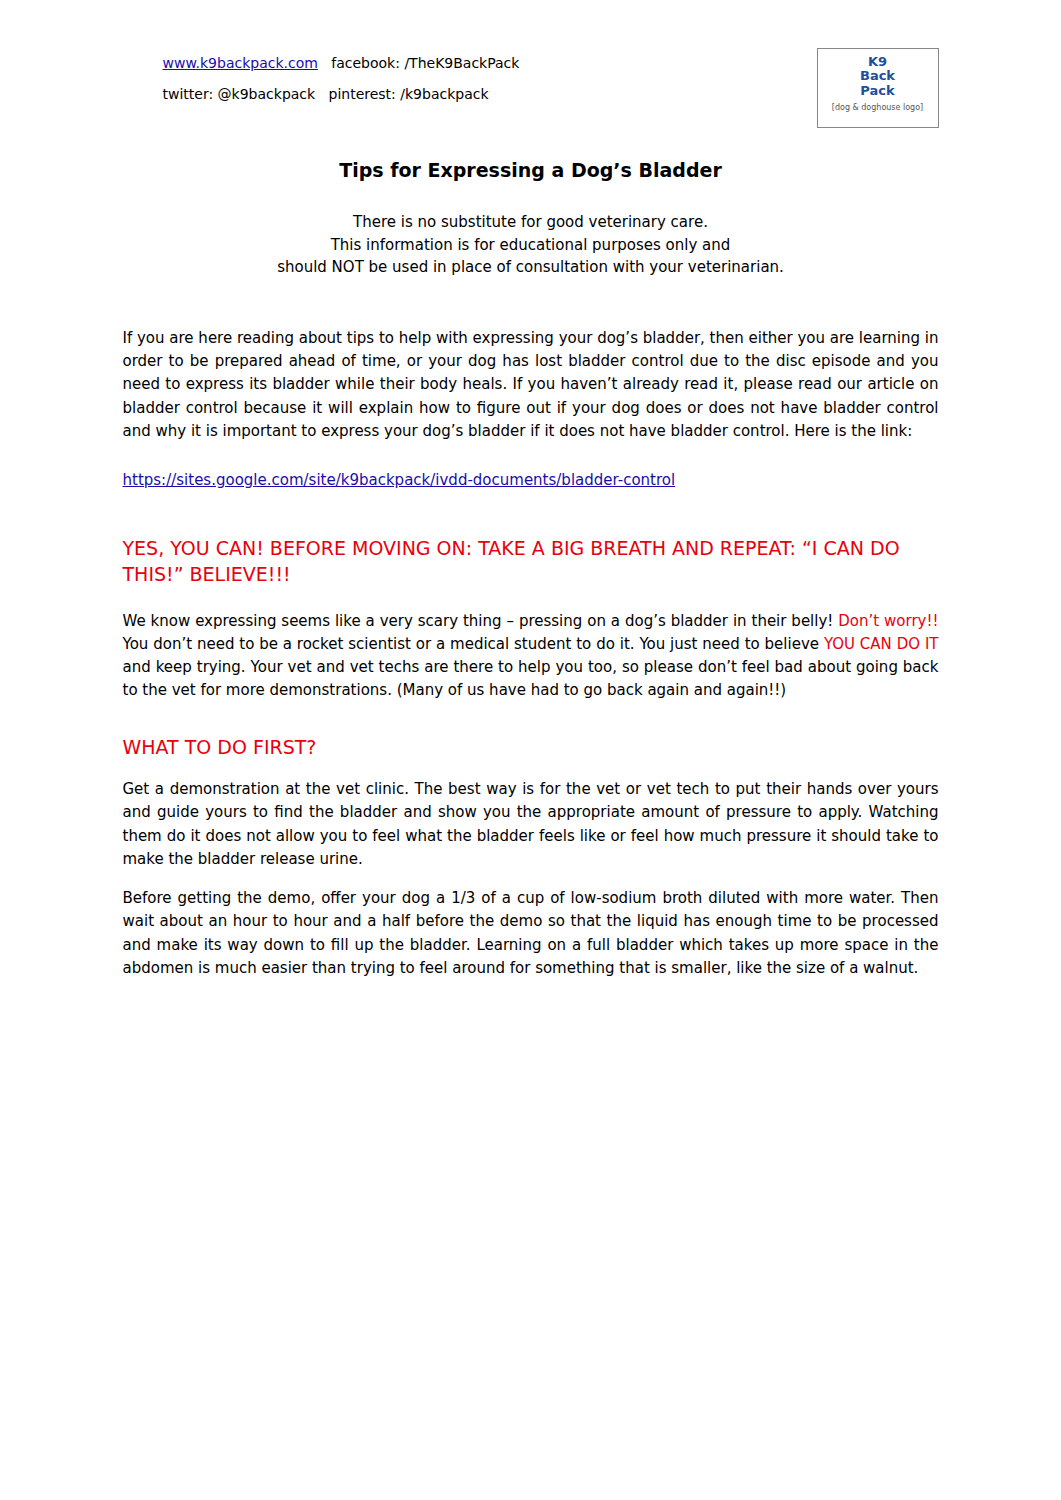www.k9backpack.com facebook: /TheK9BackPack
twitter: @k9backpack pinterest: /k9backpack
K9
Back
Pack [dog & doghouse logo]
Tips for Expressing a Dog’s Bladder
There is no substitute for good veterinary care.
This information is for educational purposes only and
should NOT be used in place of consultation with your veterinarian.
If you are here reading about tips to help with expressing your dog’s bladder, then either you are learning in order to be prepared ahead of time, or your dog has lost bladder control due to the disc episode and you need to express its bladder while their body heals. If you haven’t already read it, please read our article on bladder control because it will explain how to figure out if your dog does or does not have bladder control and why it is important to express your dog’s bladder if it does not have bladder control. Here is the link:
https://sites.google.com/site/k9backpack/ivdd-documents/bladder-control
YES, YOU CAN! BEFORE MOVING ON: TAKE A BIG BREATH AND REPEAT: “I CAN DO THIS!” BELIEVE!!!
We know expressing seems like a very scary thing – pressing on a dog’s bladder in their belly! Don’t worry!! You don’t need to be a rocket scientist or a medical student to do it. You just need to believe YOU CAN DO IT and keep trying. Your vet and vet techs are there to help you too, so please don’t feel bad about going back to the vet for more demonstrations. (Many of us have had to go back again and again!!)
WHAT TO DO FIRST?
Get a demonstration at the vet clinic. The best way is for the vet or vet tech to put their hands over yours and guide yours to find the bladder and show you the appropriate amount of pressure to apply. Watching them do it does not allow you to feel what the bladder feels like or feel how much pressure it should take to make the bladder release urine.
Before getting the demo, offer your dog a 1/3 of a cup of low-sodium broth diluted with more water. Then wait about an hour to hour and a half before the demo so that the liquid has enough time to be processed and make its way down to fill up the bladder. Learning on a full bladder which takes up more space in the abdomen is much easier than trying to feel around for something that is smaller, like the size of a walnut.